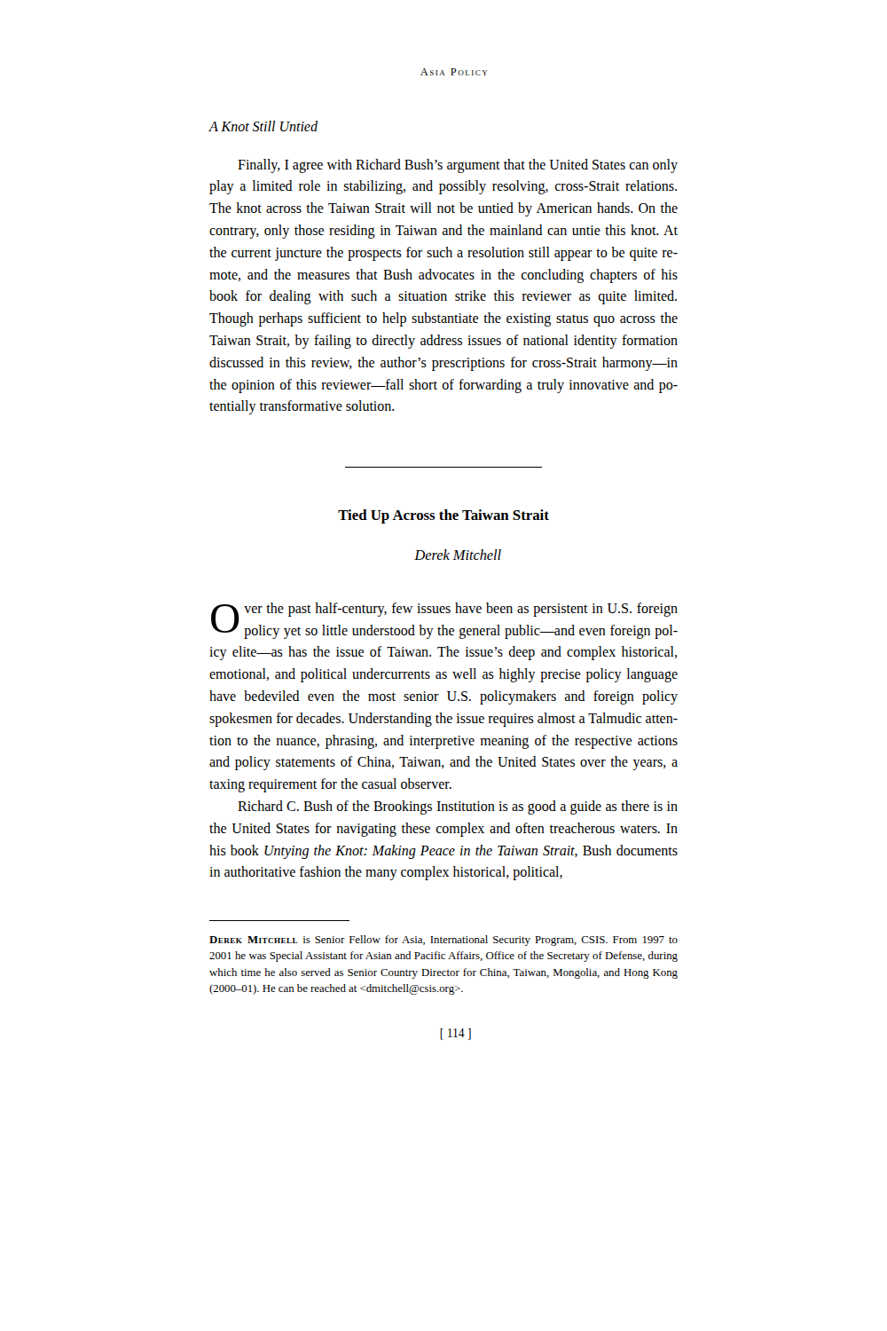Asia Policy
A Knot Still Untied
Finally, I agree with Richard Bush’s argument that the United States can only play a limited role in stabilizing, and possibly resolving, cross-Strait relations. The knot across the Taiwan Strait will not be untied by American hands. On the contrary, only those residing in Taiwan and the mainland can untie this knot. At the current juncture the prospects for such a resolution still appear to be quite remote, and the measures that Bush advocates in the concluding chapters of his book for dealing with such a situation strike this reviewer as quite limited. Though perhaps sufficient to help substantiate the existing status quo across the Taiwan Strait, by failing to directly address issues of national identity formation discussed in this review, the author’s prescriptions for cross-Strait harmony—in the opinion of this reviewer—fall short of forwarding a truly innovative and potentially transformative solution.
Tied Up Across the Taiwan Strait
Derek Mitchell
Over the past half-century, few issues have been as persistent in U.S. foreign policy yet so little understood by the general public—and even foreign policy elite—as has the issue of Taiwan. The issue’s deep and complex historical, emotional, and political undercurrents as well as highly precise policy language have bedeviled even the most senior U.S. policymakers and foreign policy spokesmen for decades. Understanding the issue requires almost a Talmudic attention to the nuance, phrasing, and interpretive meaning of the respective actions and policy statements of China, Taiwan, and the United States over the years, a taxing requirement for the casual observer.
Richard C. Bush of the Brookings Institution is as good a guide as there is in the United States for navigating these complex and often treacherous waters. In his book Untying the Knot: Making Peace in the Taiwan Strait, Bush documents in authoritative fashion the many complex historical, political,
Derek Mitchell is Senior Fellow for Asia, International Security Program, CSIS. From 1997 to 2001 he was Special Assistant for Asian and Pacific Affairs, Office of the Secretary of Defense, during which time he also served as Senior Country Director for China, Taiwan, Mongolia, and Hong Kong (2000–01). He can be reached at <dmitchell@csis.org>.
[ 114 ]